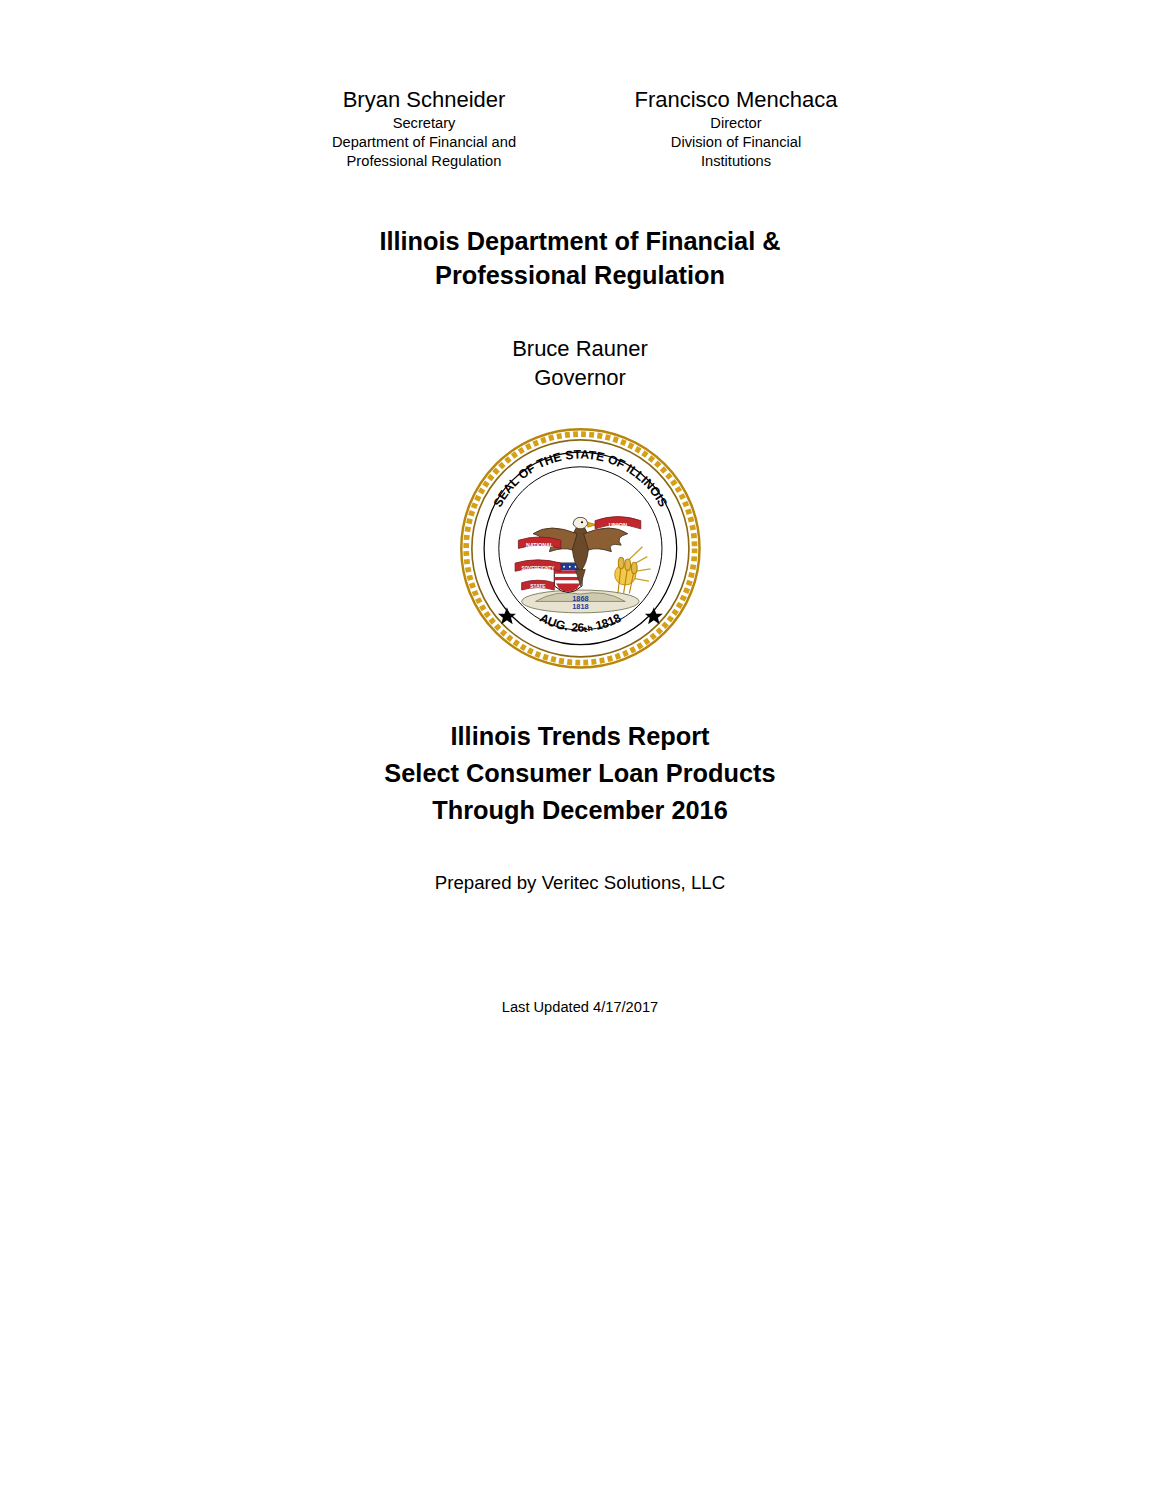| Bryan Schneider Secretary Department of Financial and Professional Regulation | Francisco Menchaca Director Division of Financial Institutions |
Illinois Department of Financial &
Professional Regulation
Bruce Rauner
Governor
SEAL OF THE STATE OF ILLINOIS AUG. 26ₜₕ 1818 UNION NATIONAL SOVEREIGNTY STATE 1868 1818
Illinois Trends Report
Select Consumer Loan Products
Through December 2016
Prepared by Veritec Solutions, LLC
Last Updated 4/17/2017